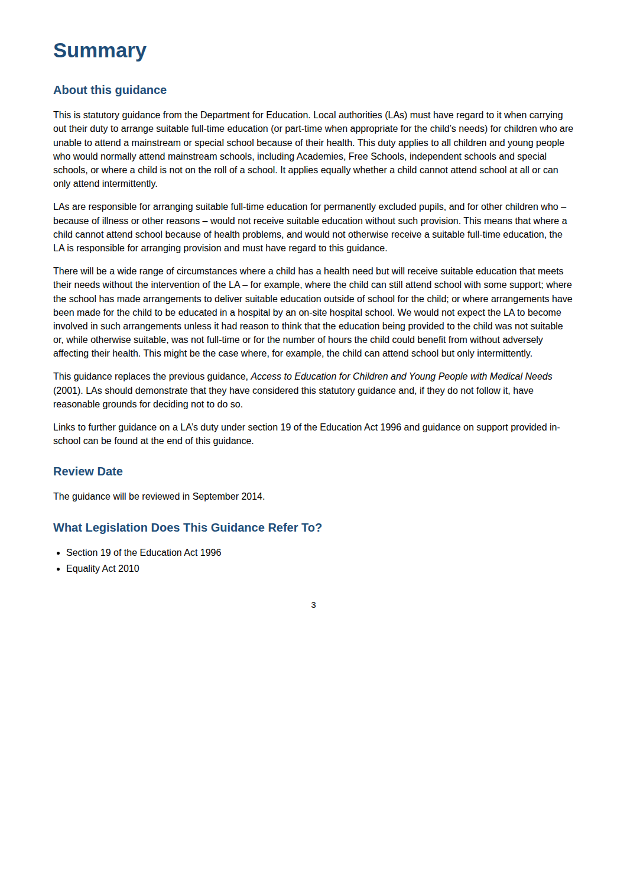Summary
About this guidance
This is statutory guidance from the Department for Education. Local authorities (LAs) must have regard to it when carrying out their duty to arrange suitable full-time education (or part-time when appropriate for the child’s needs) for children who are unable to attend a mainstream or special school because of their health. This duty applies to all children and young people who would normally attend mainstream schools, including Academies, Free Schools, independent schools and special schools, or where a child is not on the roll of a school. It applies equally whether a child cannot attend school at all or can only attend intermittently.
LAs are responsible for arranging suitable full-time education for permanently excluded pupils, and for other children who – because of illness or other reasons – would not receive suitable education without such provision. This means that where a child cannot attend school because of health problems, and would not otherwise receive a suitable full-time education, the LA is responsible for arranging provision and must have regard to this guidance.
There will be a wide range of circumstances where a child has a health need but will receive suitable education that meets their needs without the intervention of the LA – for example, where the child can still attend school with some support; where the school has made arrangements to deliver suitable education outside of school for the child; or where arrangements have been made for the child to be educated in a hospital by an on-site hospital school. We would not expect the LA to become involved in such arrangements unless it had reason to think that the education being provided to the child was not suitable or, while otherwise suitable, was not full-time or for the number of hours the child could benefit from without adversely affecting their health. This might be the case where, for example, the child can attend school but only intermittently.
This guidance replaces the previous guidance, Access to Education for Children and Young People with Medical Needs (2001). LAs should demonstrate that they have considered this statutory guidance and, if they do not follow it, have reasonable grounds for deciding not to do so.
Links to further guidance on a LA’s duty under section 19 of the Education Act 1996 and guidance on support provided in-school can be found at the end of this guidance.
Review Date
The guidance will be reviewed in September 2014.
What Legislation Does This Guidance Refer To?
Section 19 of the Education Act 1996
Equality Act 2010
3